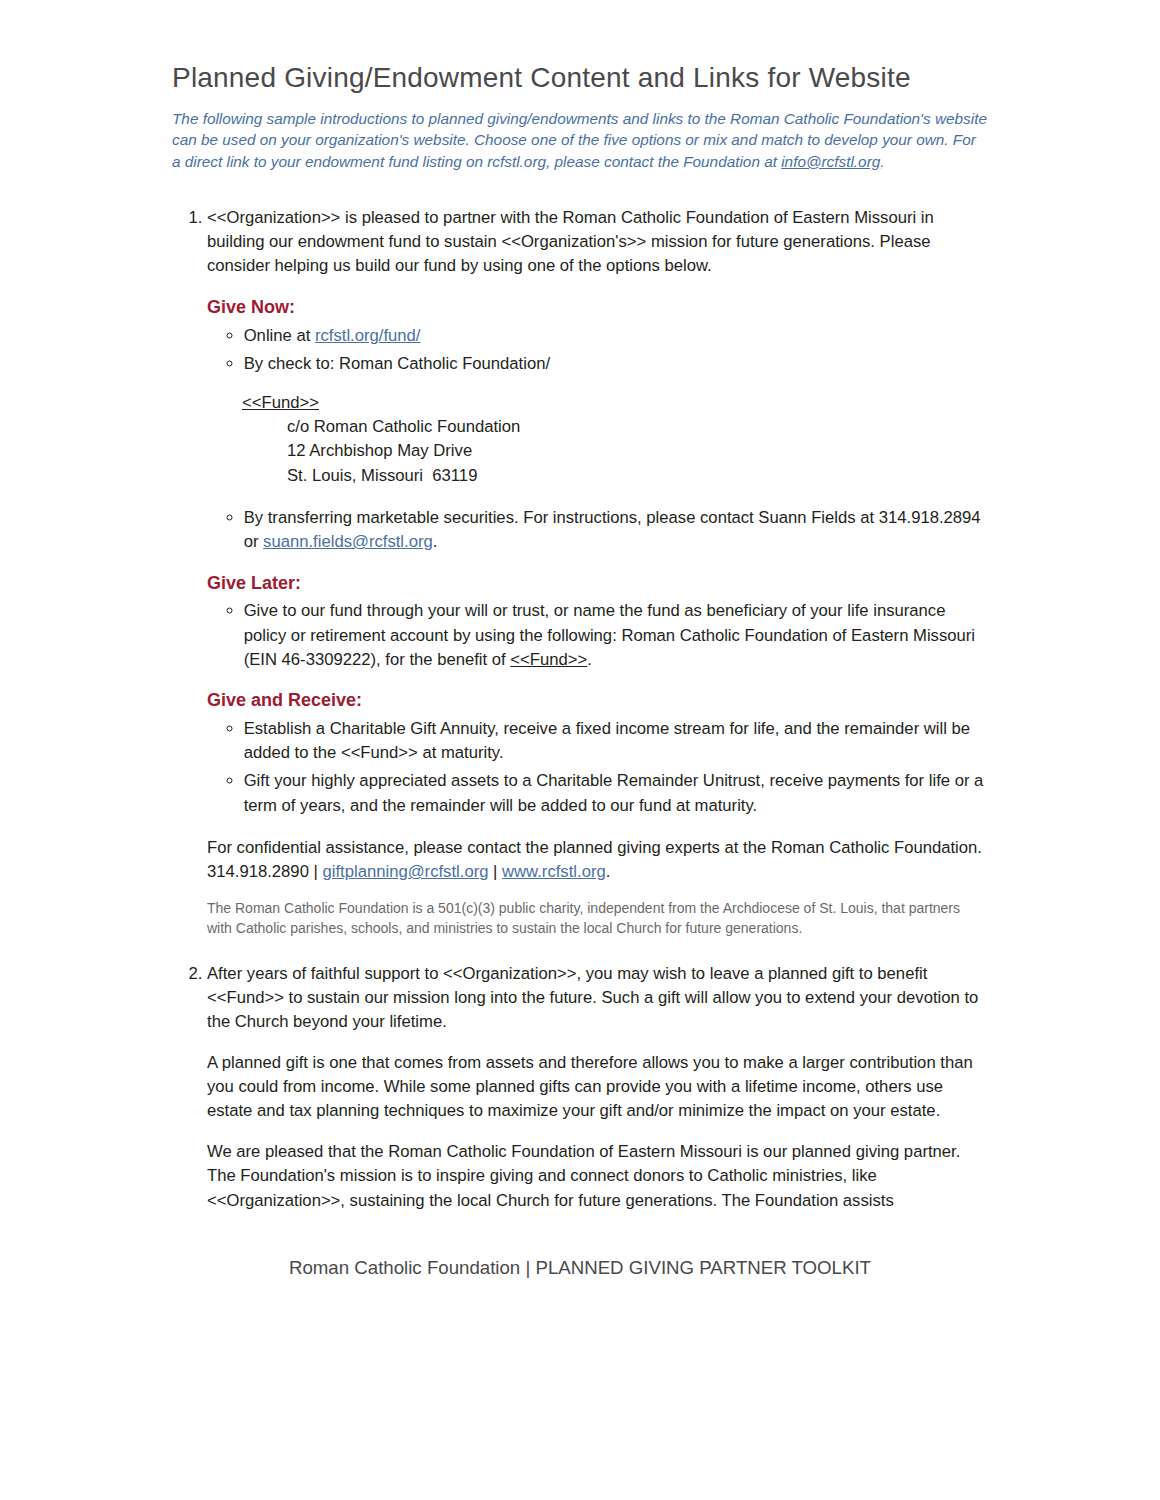Planned Giving/Endowment Content and Links for Website
The following sample introductions to planned giving/endowments and links to the Roman Catholic Foundation's website can be used on your organization's website. Choose one of the five options or mix and match to develop your own. For a direct link to your endowment fund listing on rcfstl.org, please contact the Foundation at info@rcfstl.org.
<<Organization>> is pleased to partner with the Roman Catholic Foundation of Eastern Missouri in building our endowment fund to sustain <<Organization's>> mission for future generations. Please consider helping us build our fund by using one of the options below.
Give Now:
Online at rcfstl.org/fund/
By check to: Roman Catholic Foundation/
<<Fund>>
c/o Roman Catholic Foundation
12 Archbishop May Drive
St. Louis, Missouri 63119
By transferring marketable securities. For instructions, please contact Suann Fields at 314.918.2894 or suann.fields@rcfstl.org.
Give Later:
Give to our fund through your will or trust, or name the fund as beneficiary of your life insurance policy or retirement account by using the following: Roman Catholic Foundation of Eastern Missouri (EIN 46-3309222), for the benefit of <<Fund>>.
Give and Receive:
Establish a Charitable Gift Annuity, receive a fixed income stream for life, and the remainder will be added to the <<Fund>> at maturity.
Gift your highly appreciated assets to a Charitable Remainder Unitrust, receive payments for life or a term of years, and the remainder will be added to our fund at maturity.
For confidential assistance, please contact the planned giving experts at the Roman Catholic Foundation. 314.918.2890 | giftplanning@rcfstl.org | www.rcfstl.org.
The Roman Catholic Foundation is a 501(c)(3) public charity, independent from the Archdiocese of St. Louis, that partners with Catholic parishes, schools, and ministries to sustain the local Church for future generations.
After years of faithful support to <<Organization>>, you may wish to leave a planned gift to benefit <<Fund>> to sustain our mission long into the future. Such a gift will allow you to extend your devotion to the Church beyond your lifetime.
A planned gift is one that comes from assets and therefore allows you to make a larger contribution than you could from income. While some planned gifts can provide you with a lifetime income, others use estate and tax planning techniques to maximize your gift and/or minimize the impact on your estate.
We are pleased that the Roman Catholic Foundation of Eastern Missouri is our planned giving partner. The Foundation's mission is to inspire giving and connect donors to Catholic ministries, like <<Organization>>, sustaining the local Church for future generations. The Foundation assists
Roman Catholic Foundation | PLANNED GIVING PARTNER TOOLKIT